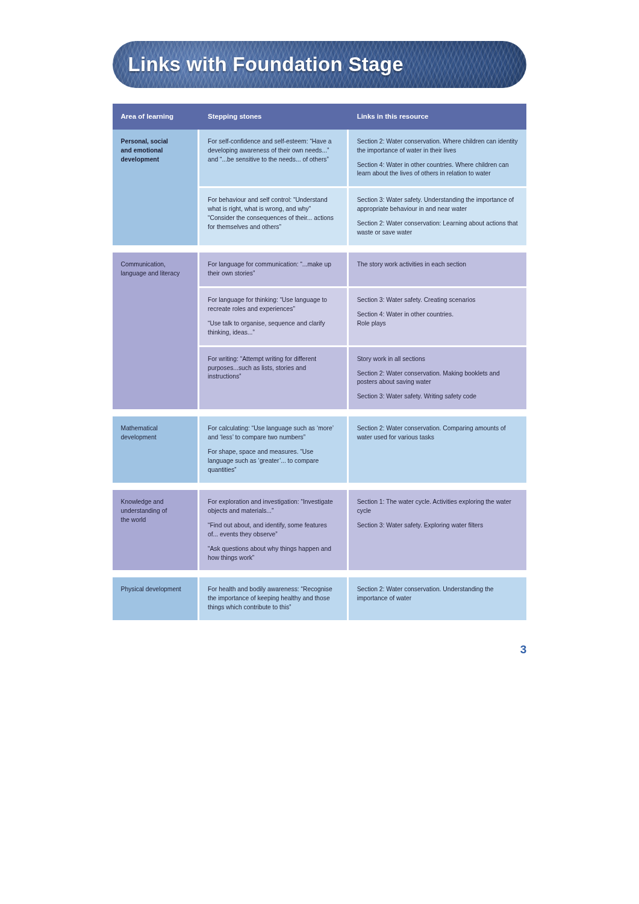Links with Foundation Stage
| Area of learning | Stepping stones | Links in this resource |
| --- | --- | --- |
| Personal, social and emotional development | For self-confidence and self-esteem: “Have a developing awareness of their own needs...” and “...be sensitive to the needs... of others” | Section 2: Water conservation. Where children can identity the importance of water in their lives Section 4: Water in other countries. Where children can learn about the lives of others in relation to water |
| For behaviour and self control: “Understand what is right, what is wrong, and why” “Consider the consequences of their... actions for themselves and others” | Section 3: Water safety. Understanding the importance of appropriate behaviour in and near water Section 2: Water conservation: Learning about actions that waste or save water |
| Communication, language and literacy | For language for communication: “...make up their own stories” | The story work activities in each section |
| For language for thinking: “Use language to recreate roles and experiences” “Use talk to organise, sequence and clarify thinking, ideas...” | Section 3: Water safety. Creating scenarios Section 4: Water in other countries. Role plays |
| For writing: “Attempt writing for different purposes...such as lists, stories and instructions” | Story work in all sections Section 2: Water conservation. Making booklets and posters about saving water Section 3: Water safety. Writing safety code |
| Mathematical development | For calculating: “Use language such as ‘more’ and ‘less’ to compare two numbers” For shape, space and measures. “Use language such as ‘greater’... to compare quantities” | Section 2: Water conservation. Comparing amounts of water used for various tasks |
| Knowledge and understanding of the world | For exploration and investigation: “Investigate objects and materials...” “Find out about, and identify, some features of... events they observe” “Ask questions about why things happen and how things work” | Section 1: The water cycle. Activities exploring the water cycle Section 3: Water safety. Exploring water filters |
| Physical development | For health and bodily awareness: “Recognise the importance of keeping healthy and those things which contribute to this” | Section 2: Water conservation. Understanding the importance of water |
3